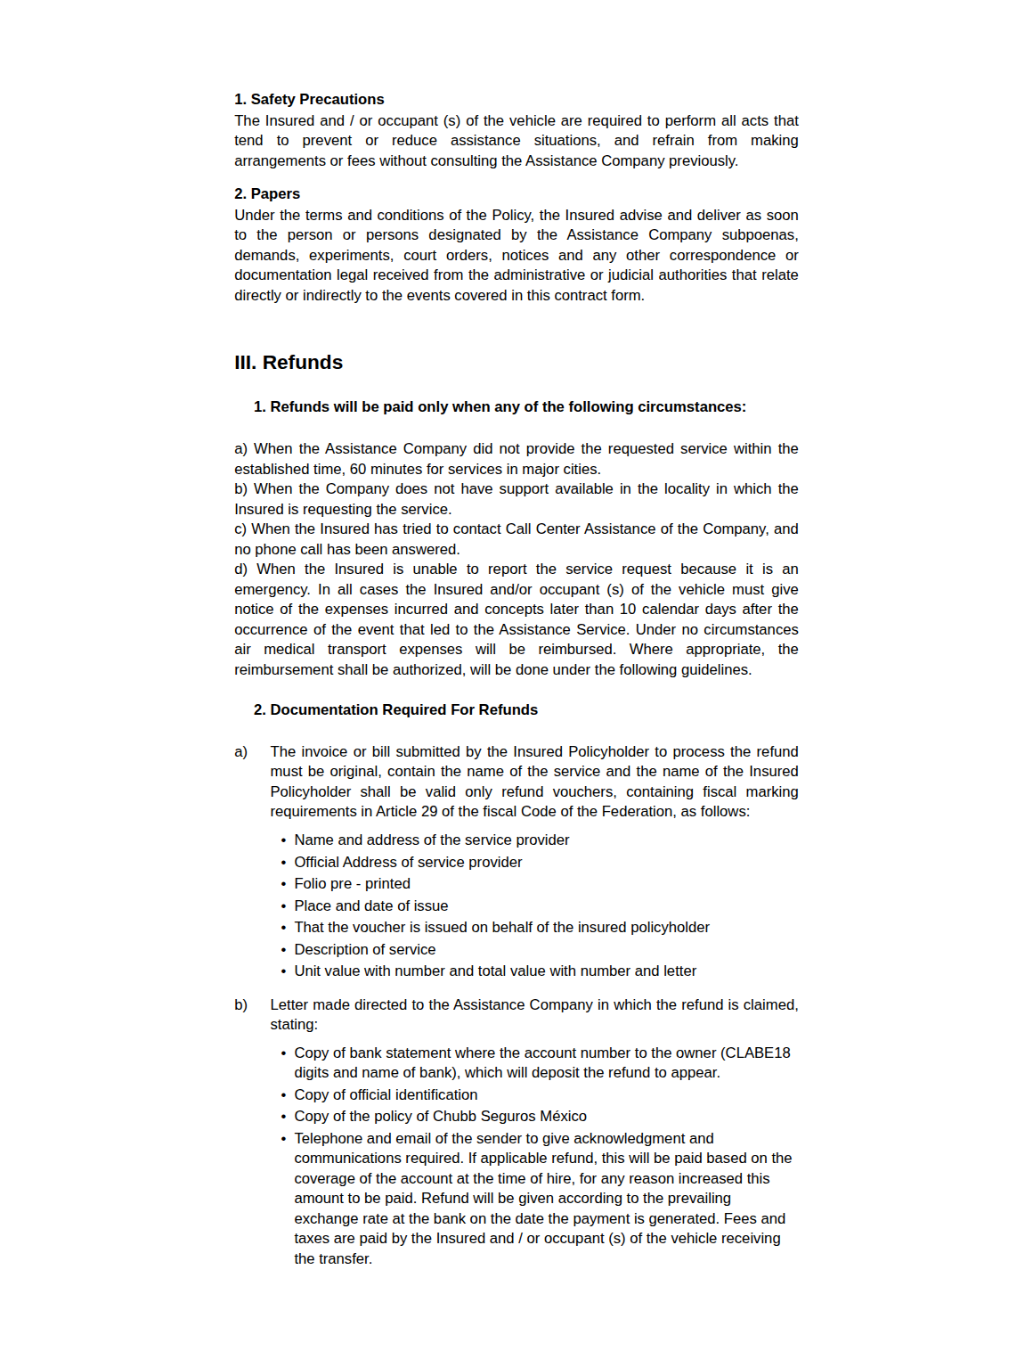1. Safety Precautions
The Insured and / or occupant (s) of the vehicle are required to perform all acts that tend to prevent or reduce assistance situations, and refrain from making arrangements or fees without consulting the Assistance Company previously.
2. Papers
Under the terms and conditions of the Policy, the Insured advise and deliver as soon to the person or persons designated by the Assistance Company subpoenas, demands, experiments, court orders, notices and any other correspondence or documentation legal received from the administrative or judicial authorities that relate directly or indirectly to the events covered in this contract form.
III. Refunds
Refunds will be paid only when any of the following circumstances:
a) When the Assistance Company did not provide the requested service within the established time, 60 minutes for services in major cities.
b) When the Company does not have support available in the locality in which the Insured is requesting the service.
c) When the Insured has tried to contact Call Center Assistance of the Company, and no phone call has been answered.
d) When the Insured is unable to report the service request because it is an emergency. In all cases the Insured and/or occupant (s) of the vehicle must give notice of the expenses incurred and concepts later than 10 calendar days after the occurrence of the event that led to the Assistance Service. Under no circumstances air medical transport expenses will be reimbursed. Where appropriate, the reimbursement shall be authorized, will be done under the following guidelines.
Documentation Required For Refunds
a) The invoice or bill submitted by the Insured Policyholder to process the refund must be original, contain the name of the service and the name of the Insured Policyholder shall be valid only refund vouchers, containing fiscal marking requirements in Article 29 of the fiscal Code of the Federation, as follows:
Name and address of the service provider
Official Address of service provider
Folio pre - printed
Place and date of issue
That the voucher is issued on behalf of the insured policyholder
Description of service
Unit value with number and total value with number and letter
b) Letter made directed to the Assistance Company in which the refund is claimed, stating:
Copy of bank statement where the account number to the owner (CLABE18 digits and name of bank), which will deposit the refund to appear.
Copy of official identification
Copy of the policy of Chubb Seguros México
Telephone and email of the sender to give acknowledgment and communications required. If applicable refund, this will be paid based on the coverage of the account at the time of hire, for any reason increased this amount to be paid. Refund will be given according to the prevailing exchange rate at the bank on the date the payment is generated. Fees and taxes are paid by the Insured and / or occupant (s) of the vehicle receiving the transfer.